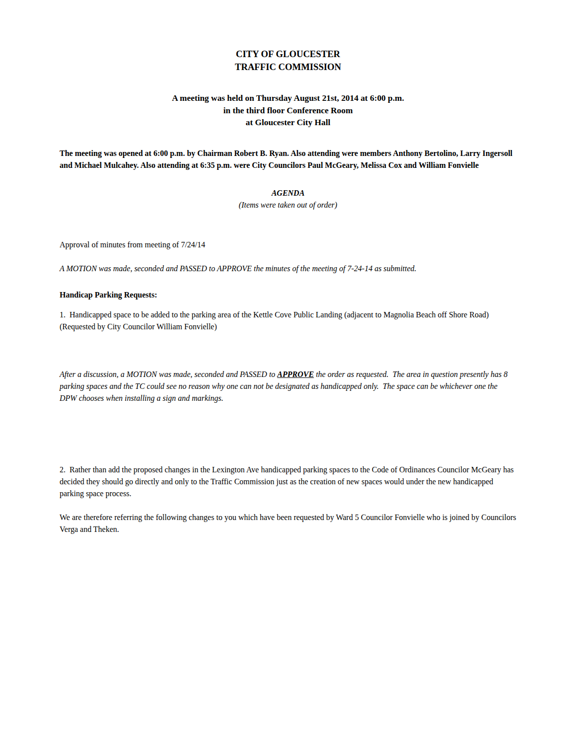CITY OF GLOUCESTER
TRAFFIC COMMISSION
A meeting was held on Thursday August 21st, 2014 at 6:00 p.m.
in the third floor Conference Room
at Gloucester City Hall
The meeting was opened at 6:00 p.m. by Chairman Robert B. Ryan. Also attending were members Anthony Bertolino, Larry Ingersoll and Michael Mulcahey. Also attending at 6:35 p.m. were City Councilors Paul McGeary, Melissa Cox and William Fonvielle
AGENDA
(Items were taken out of order)
Approval of minutes from meeting of 7/24/14
A MOTION was made, seconded and PASSED to APPROVE the minutes of the meeting of 7-24-14 as submitted.
Handicap Parking Requests:
1. Handicapped space to be added to the parking area of the Kettle Cove Public Landing (adjacent to Magnolia Beach off Shore Road)
(Requested by City Councilor William Fonvielle)
After a discussion, a MOTION was made, seconded and PASSED to APPROVE the order as requested. The area in question presently has 8 parking spaces and the TC could see no reason why one can not be designated as handicapped only. The space can be whichever one the DPW chooses when installing a sign and markings.
2. Rather than add the proposed changes in the Lexington Ave handicapped parking spaces to the Code of Ordinances Councilor McGeary has decided they should go directly and only to the Traffic Commission just as the creation of new spaces would under the new handicapped parking space process.
We are therefore referring the following changes to you which have been requested by Ward 5 Councilor Fonvielle who is joined by Councilors Verga and Theken.